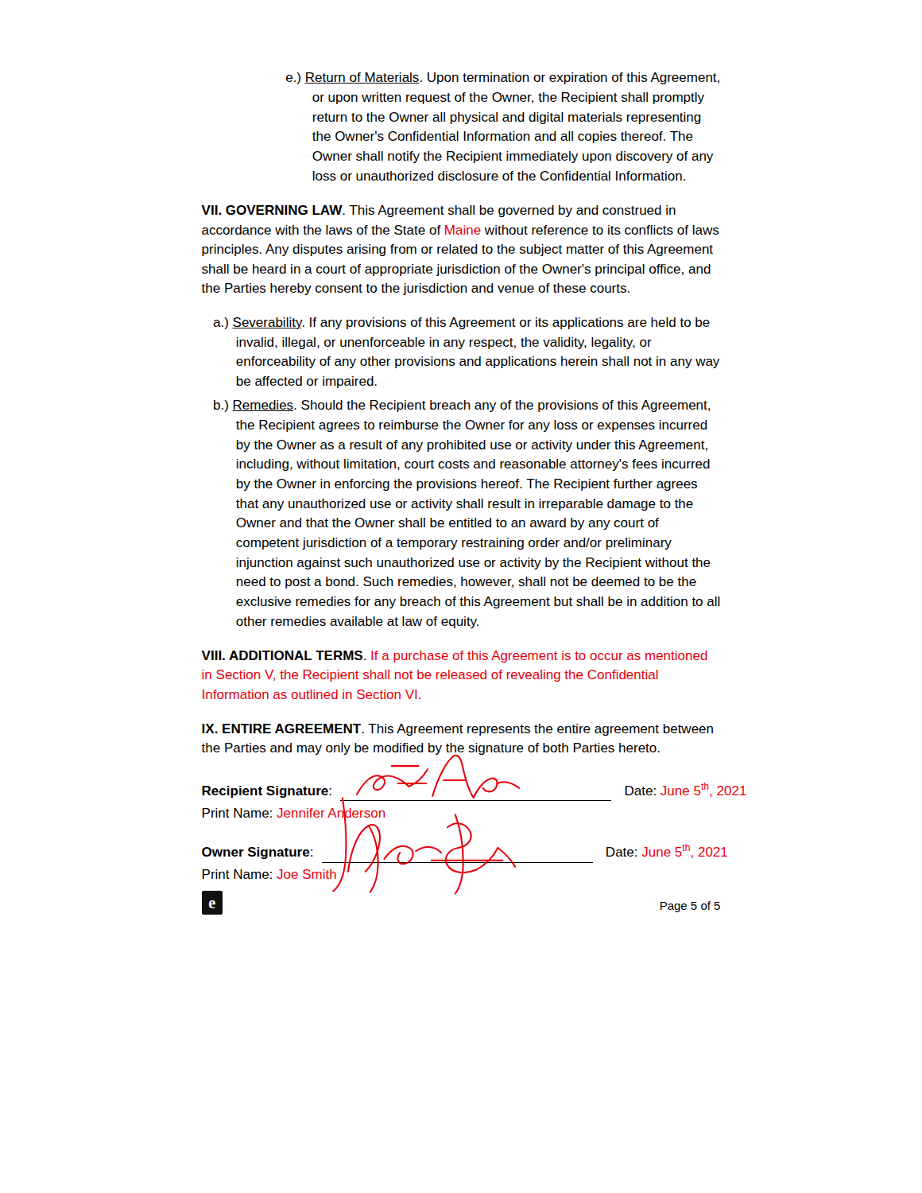e.) Return of Materials. Upon termination or expiration of this Agreement, or upon written request of the Owner, the Recipient shall promptly return to the Owner all physical and digital materials representing the Owner's Confidential Information and all copies thereof. The Owner shall notify the Recipient immediately upon discovery of any loss or unauthorized disclosure of the Confidential Information.
VII. GOVERNING LAW. This Agreement shall be governed by and construed in accordance with the laws of the State of Maine without reference to its conflicts of laws principles. Any disputes arising from or related to the subject matter of this Agreement shall be heard in a court of appropriate jurisdiction of the Owner's principal office, and the Parties hereby consent to the jurisdiction and venue of these courts.
a.) Severability. If any provisions of this Agreement or its applications are held to be invalid, illegal, or unenforceable in any respect, the validity, legality, or enforceability of any other provisions and applications herein shall not in any way be affected or impaired.
b.) Remedies. Should the Recipient breach any of the provisions of this Agreement, the Recipient agrees to reimburse the Owner for any loss or expenses incurred by the Owner as a result of any prohibited use or activity under this Agreement, including, without limitation, court costs and reasonable attorney's fees incurred by the Owner in enforcing the provisions hereof. The Recipient further agrees that any unauthorized use or activity shall result in irreparable damage to the Owner and that the Owner shall be entitled to an award by any court of competent jurisdiction of a temporary restraining order and/or preliminary injunction against such unauthorized use or activity by the Recipient without the need to post a bond. Such remedies, however, shall not be deemed to be the exclusive remedies for any breach of this Agreement but shall be in addition to all other remedies available at law of equity.
VIII. ADDITIONAL TERMS. If a purchase of this Agreement is to occur as mentioned in Section V, the Recipient shall not be released of revealing the Confidential Information as outlined in Section VI.
IX. ENTIRE AGREEMENT. This Agreement represents the entire agreement between the Parties and may only be modified by the signature of both Parties hereto.
Recipient Signature: Date: June 5th, 2021
Print Name: Jennifer Anderson
Owner Signature: Date: June 5th, 2021
Print Name: Joe Smith
e
Page 5 of 5